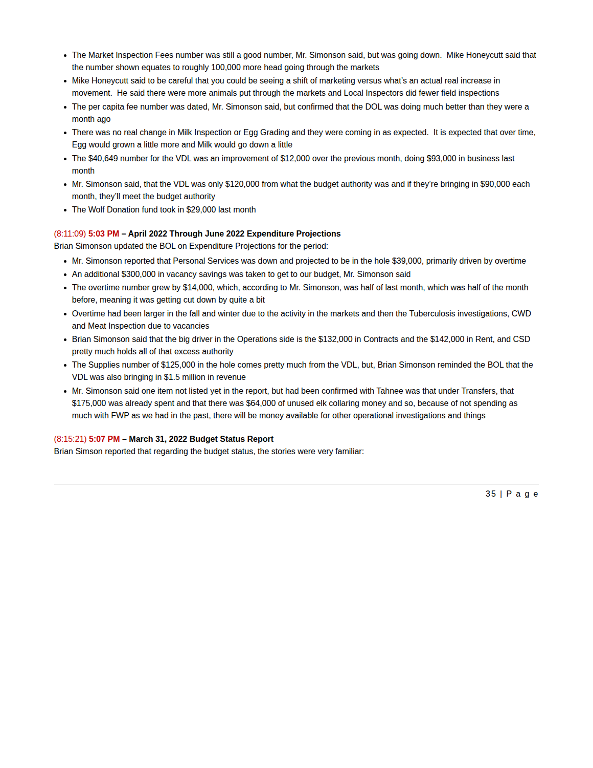The Market Inspection Fees number was still a good number, Mr. Simonson said, but was going down. Mike Honeycutt said that the number shown equates to roughly 100,000 more head going through the markets
Mike Honeycutt said to be careful that you could be seeing a shift of marketing versus what’s an actual real increase in movement. He said there were more animals put through the markets and Local Inspectors did fewer field inspections
The per capita fee number was dated, Mr. Simonson said, but confirmed that the DOL was doing much better than they were a month ago
There was no real change in Milk Inspection or Egg Grading and they were coming in as expected. It is expected that over time, Egg would grown a little more and Milk would go down a little
The $40,649 number for the VDL was an improvement of $12,000 over the previous month, doing $93,000 in business last month
Mr. Simonson said, that the VDL was only $120,000 from what the budget authority was and if they’re bringing in $90,000 each month, they’ll meet the budget authority
The Wolf Donation fund took in $29,000 last month
(8:11:09) 5:03 PM – April 2022 Through June 2022 Expenditure Projections
Brian Simonson updated the BOL on Expenditure Projections for the period:
Mr. Simonson reported that Personal Services was down and projected to be in the hole $39,000, primarily driven by overtime
An additional $300,000 in vacancy savings was taken to get to our budget, Mr. Simonson said
The overtime number grew by $14,000, which, according to Mr. Simonson, was half of last month, which was half of the month before, meaning it was getting cut down by quite a bit
Overtime had been larger in the fall and winter due to the activity in the markets and then the Tuberculosis investigations, CWD and Meat Inspection due to vacancies
Brian Simonson said that the big driver in the Operations side is the $132,000 in Contracts and the $142,000 in Rent, and CSD pretty much holds all of that excess authority
The Supplies number of $125,000 in the hole comes pretty much from the VDL, but, Brian Simonson reminded the BOL that the VDL was also bringing in $1.5 million in revenue
Mr. Simonson said one item not listed yet in the report, but had been confirmed with Tahnee was that under Transfers, that $175,000 was already spent and that there was $64,000 of unused elk collaring money and so, because of not spending as much with FWP as we had in the past, there will be money available for other operational investigations and things
(8:15:21) 5:07 PM – March 31, 2022 Budget Status Report
Brian Simson reported that regarding the budget status, the stories were very familiar:
35 | P a g e